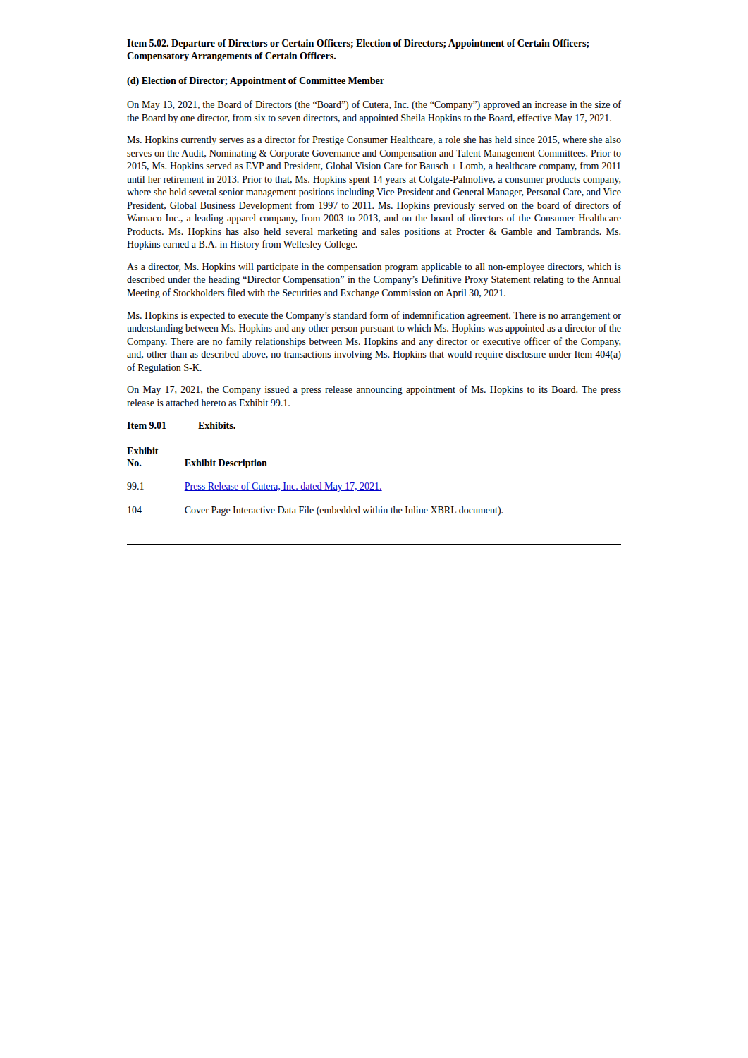Item 5.02. Departure of Directors or Certain Officers; Election of Directors; Appointment of Certain Officers; Compensatory Arrangements of Certain Officers.
(d) Election of Director; Appointment of Committee Member
On May 13, 2021, the Board of Directors (the “Board”) of Cutera, Inc. (the “Company”) approved an increase in the size of the Board by one director, from six to seven directors, and appointed Sheila Hopkins to the Board, effective May 17, 2021.
Ms. Hopkins currently serves as a director for Prestige Consumer Healthcare, a role she has held since 2015, where she also serves on the Audit, Nominating & Corporate Governance and Compensation and Talent Management Committees. Prior to 2015, Ms. Hopkins served as EVP and President, Global Vision Care for Bausch + Lomb, a healthcare company, from 2011 until her retirement in 2013. Prior to that, Ms. Hopkins spent 14 years at Colgate-Palmolive, a consumer products company, where she held several senior management positions including Vice President and General Manager, Personal Care, and Vice President, Global Business Development from 1997 to 2011. Ms. Hopkins previously served on the board of directors of Warnaco Inc., a leading apparel company, from 2003 to 2013, and on the board of directors of the Consumer Healthcare Products. Ms. Hopkins has also held several marketing and sales positions at Procter & Gamble and Tambrands. Ms. Hopkins earned a B.A. in History from Wellesley College.
As a director, Ms. Hopkins will participate in the compensation program applicable to all non-employee directors, which is described under the heading “Director Compensation” in the Company’s Definitive Proxy Statement relating to the Annual Meeting of Stockholders filed with the Securities and Exchange Commission on April 30, 2021.
Ms. Hopkins is expected to execute the Company’s standard form of indemnification agreement. There is no arrangement or understanding between Ms. Hopkins and any other person pursuant to which Ms. Hopkins was appointed as a director of the Company. There are no family relationships between Ms. Hopkins and any director or executive officer of the Company, and, other than as described above, no transactions involving Ms. Hopkins that would require disclosure under Item 404(a) of Regulation S-K.
On May 17, 2021, the Company issued a press release announcing appointment of Ms. Hopkins to its Board. The press release is attached hereto as Exhibit 99.1.
Item 9.01 Exhibits.
| Exhibit | |
| No. | Exhibit Description |
| 99.1 | Press Release of Cutera, Inc. dated May 17, 2021. |
| 104 | Cover Page Interactive Data File (embedded within the Inline XBRL document). |